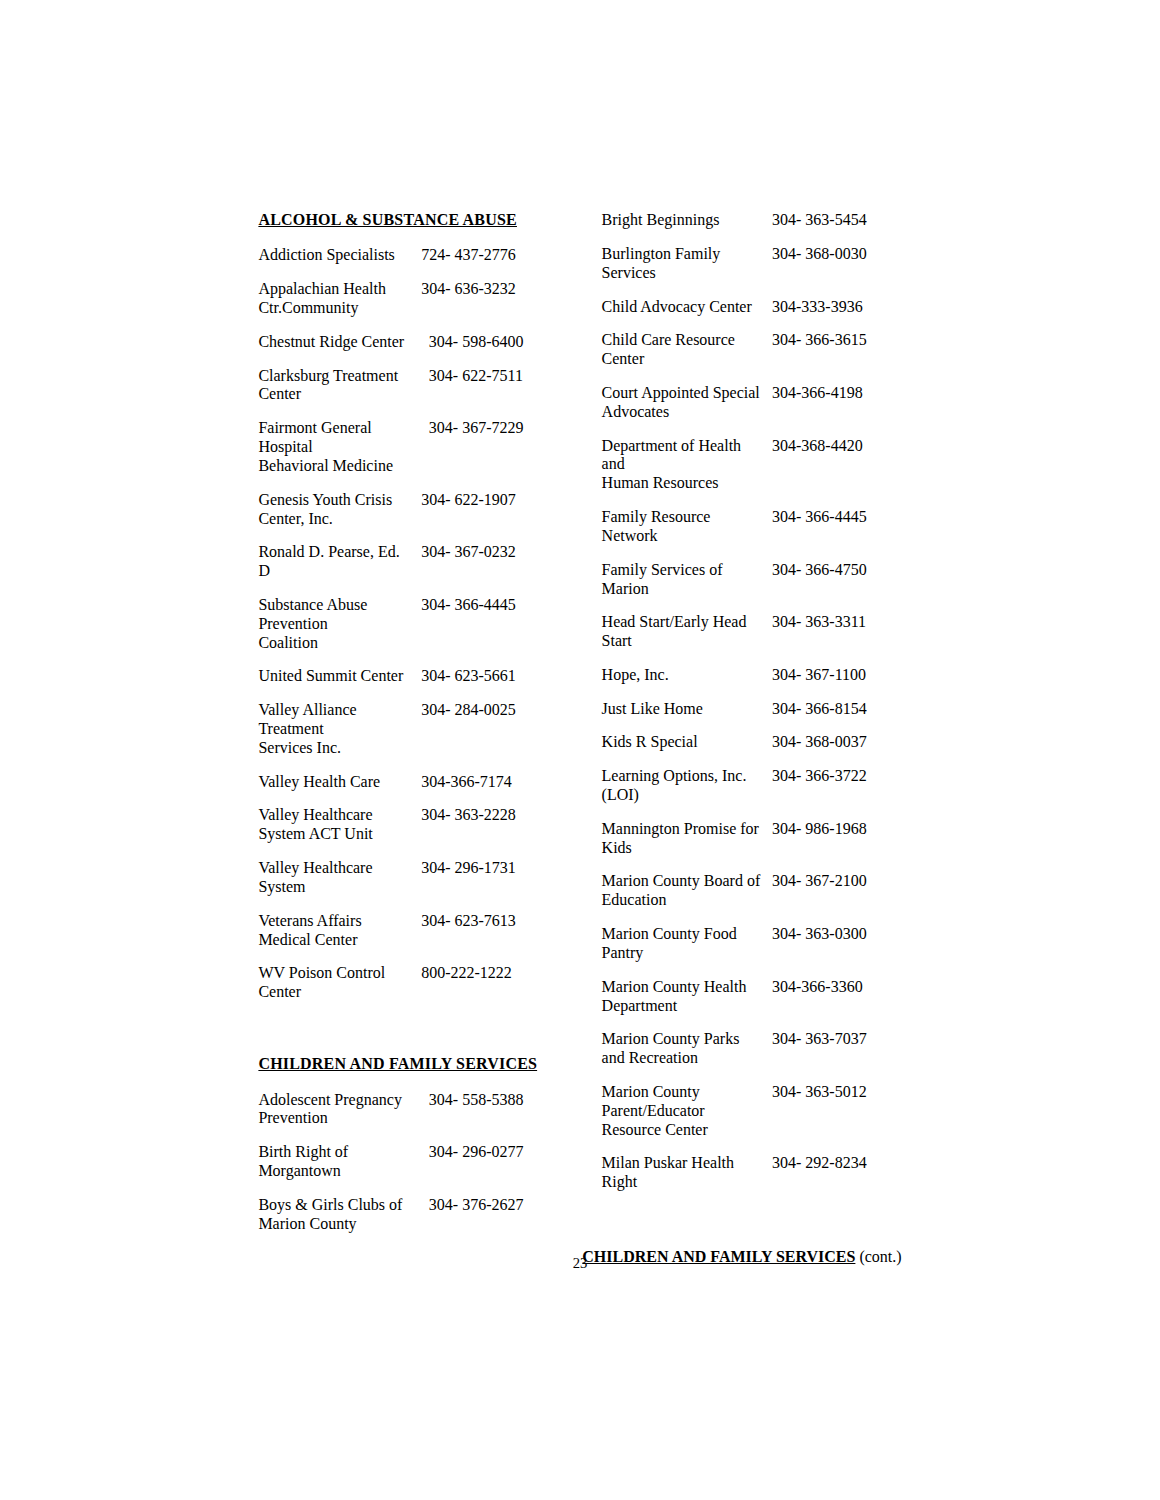ALCOHOL & SUBSTANCE ABUSE
| Addiction Specialists | 724- 437-2776 |
| Appalachian Health Ctr.Community | 304- 636-3232 |
| Chestnut Ridge Center | 304- 598-6400 |
| Clarksburg Treatment Center | 304- 622-7511 |
| Fairmont General Hospital Behavioral Medicine | 304- 367-7229 |
| Genesis Youth Crisis Center, Inc. | 304- 622-1907 |
| Ronald D. Pearse, Ed. D | 304- 367-0232 |
| Substance Abuse Prevention Coalition | 304- 366-4445 |
| United Summit Center | 304- 623-5661 |
| Valley Alliance Treatment Services Inc. | 304- 284-0025 |
| Valley Health Care | 304-366-7174 |
| Valley Healthcare System ACT Unit | 304- 363-2228 |
| Valley Healthcare System | 304- 296-1731 |
| Veterans Affairs Medical Center | 304- 623-7613 |
| WV Poison Control Center | 800-222-1222 |
CHILDREN AND FAMILY SERVICES
| Adolescent Pregnancy Prevention | 304- 558-5388 |
| Birth Right of Morgantown | 304- 296-0277 |
| Boys & Girls Clubs of Marion County | 304- 376-2627 |
| Bright Beginnings | 304- 363-5454 |
| Burlington Family Services | 304- 368-0030 |
| Child Advocacy Center | 304-333-3936 |
| Child Care Resource Center | 304- 366-3615 |
| Court Appointed Special Advocates | 304-366-4198 |
| Department of Health and Human Resources | 304-368-4420 |
| Family Resource Network | 304- 366-4445 |
| Family Services of Marion | 304- 366-4750 |
| Head Start/Early Head Start | 304- 363-3311 |
| Hope, Inc. | 304- 367-1100 |
| Just Like Home | 304- 366-8154 |
| Kids R Special | 304- 368-0037 |
| Learning Options, Inc. (LOI) | 304- 366-3722 |
| Mannington Promise for Kids | 304- 986-1968 |
| Marion County Board of Education | 304- 367-2100 |
| Marion County Food Pantry | 304- 363-0300 |
| Marion County Health Department | 304-366-3360 |
| Marion County Parks and Recreation | 304- 363-7037 |
| Marion County Parent/Educator Resource Center | 304- 363-5012 |
| Milan Puskar Health Right | 304- 292-8234 |
23
CHILDREN AND FAMILY SERVICES (cont.)